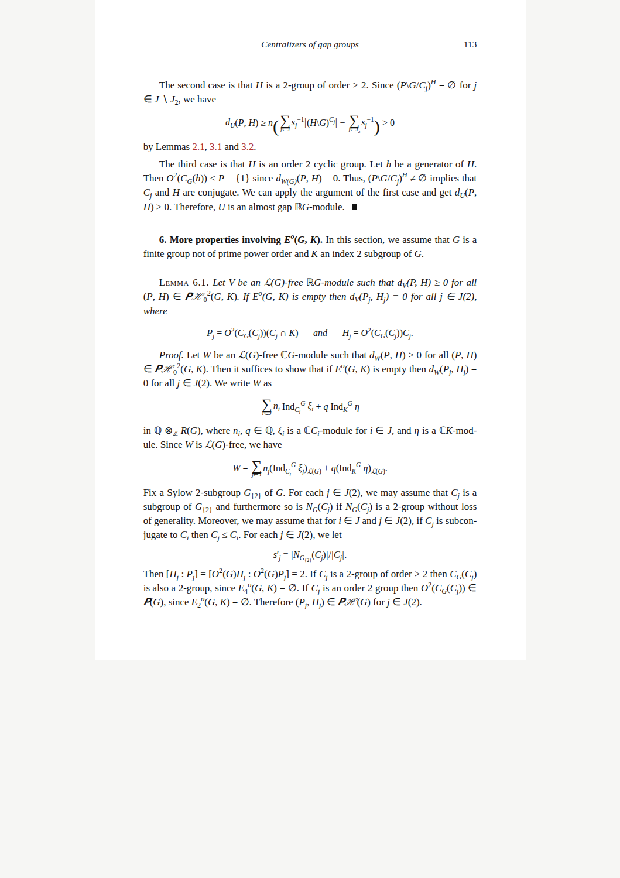113 Centralizers of gap groups 113
The second case is that H is a 2-group of order > 2. Since (P\G/Cj)H = ∅ for j ∈ J ∖ J2, we have
dU(P, H) ≥ n(∑j∈J sj−1|(H\G)Cj| − ∑j∈J2 sj−1) > 0
by Lemmas 2.1, 3.1 and 3.2.
The third case is that H is an order 2 cyclic group. Let h be a generator of H. Then O2(CG(h)) ≤ P = {1} since dW(G)(P, H) = 0. Thus, (P\G/Cj)H ≠ ∅ implies that Cj and H are conjugate. We can apply the argument of the first case and get dU(P, H) > 0. Therefore, U is an almost gap ℝG-module.
6. More properties involving Eo(G, K). In this section, we assume that G is a finite group not of prime power order and K an index 2 subgroup of G.
Lemma 6.1. Let V be an ℒ(G)-free ℝG-module such that dV(P, H) ≥ 0 for all (P, H) ∈ 𝑷ℋ02(G, K). If Eo(G, K) is empty then dV(Pj, Hj) = 0 for all j ∈ J(2), where
Pj = O2(CG(Cj))(Cj ∩ K) and Hj = O2(CG(Cj))Cj.
Proof. Let W be an ℒ(G)-free ℂG-module such that dW(P, H) ≥ 0 for all (P, H) ∈ 𝑷ℋ02(G, K). Then it suffices to show that if Eo(G, K) is empty then dW(Pj, Hj) = 0 for all j ∈ J(2). We write W as
∑i∈J ni IndCiG ξi + q IndKG η
in ℚ ⊗ℤ R(G), where ni, q ∈ ℚ, ξi is a ℂCi-module for i ∈ J, and η is a ℂK-module. Since W is ℒ(G)-free, we have
W = ∑j∈J nj(IndCjG ξj)ℒ(G) + q(IndKG η)ℒ(G).
Fix a Sylow 2-subgroup G{2} of G. For each j ∈ J(2), we may assume that Cj is a subgroup of G{2} and furthermore so is NG(Cj) if NG(Cj) is a 2-group without loss of generality. Moreover, we may assume that for i ∈ J and j ∈ J(2), if Cj is subconjugate to Ci then Cj ≤ Ci. For each j ∈ J(2), we let
s′j = |NG{2}(Cj)|/|Cj|.
Then [Hj : Pj] = [O2(G)Hj : O2(G)Pj] = 2. If Cj is a 2-group of order > 2 then CG(Cj) is also a 2-group, since E4o(G, K) = ∅. If Cj is an order 2 group then O2(CG(Cj)) ∈ 𝑷(G), since E2o(G, K) = ∅. Therefore (Pj, Hj) ∈ 𝑷ℋ(G) for j ∈ J(2).